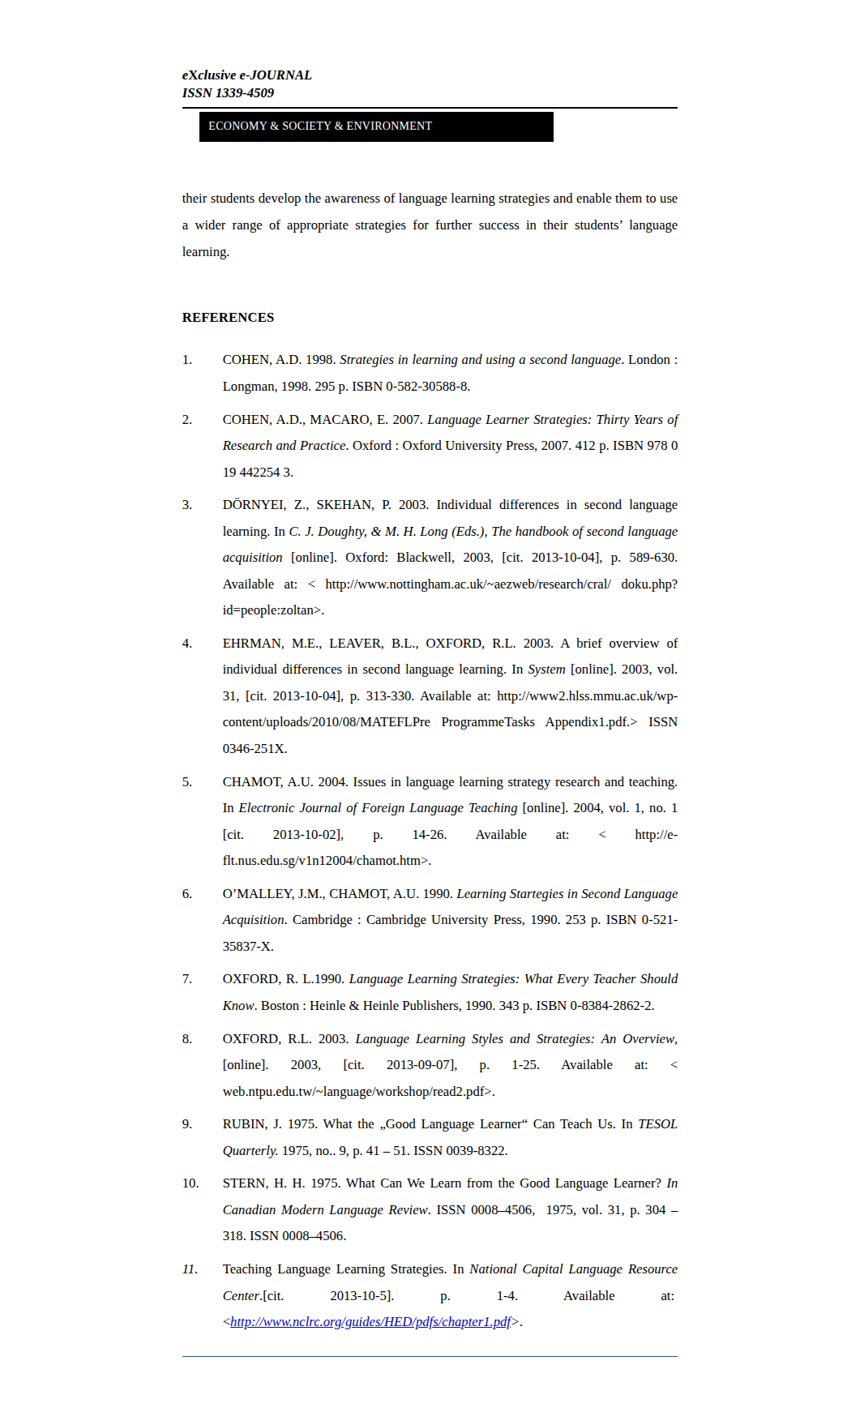eXclusive e-JOURNAL ISSN 1339-4509
ECONOMY & SOCIETY & ENVIRONMENT
their students develop the awareness of language learning strategies and enable them to use a wider range of appropriate strategies for further success in their students’ language learning.
REFERENCES
1. COHEN, A.D. 1998. Strategies in learning and using a second language. London : Longman, 1998. 295 p. ISBN 0-582-30588-8.
2. COHEN, A.D., MACARO, E. 2007. Language Learner Strategies: Thirty Years of Research and Practice. Oxford : Oxford University Press, 2007. 412 p. ISBN 978 0 19 442254 3.
3. DÖRNYEI, Z., SKEHAN, P. 2003. Individual differences in second language learning. In C. J. Doughty, & M. H. Long (Eds.), The handbook of second language acquisition [online]. Oxford: Blackwell, 2003, [cit. 2013-10-04], p. 589-630. Available at: < http://www.nottingham.ac.uk/~aezweb/research/cral/ doku.php?id=people:zoltan>.
4. EHRMAN, M.E., LEAVER, B.L., OXFORD, R.L. 2003. A brief overview of individual differences in second language learning. In System [online]. 2003, vol. 31, [cit. 2013-10-04], p. 313-330. Available at: http://www2.hlss.mmu.ac.uk/wp-content/uploads/2010/08/MATEFLPre ProgrammeTasks Appendix1.pdf.> ISSN 0346-251X.
5. CHAMOT, A.U. 2004. Issues in language learning strategy research and teaching. In Electronic Journal of Foreign Language Teaching [online]. 2004, vol. 1, no. 1 [cit. 2013-10-02], p. 14-26. Available at: < http://e-flt.nus.edu.sg/v1n12004/chamot.htm>.
6. O’MALLEY, J.M., CHAMOT, A.U. 1990. Learning Startegies in Second Language Acquisition. Cambridge : Cambridge University Press, 1990. 253 p. ISBN 0-521-35837-X.
7. OXFORD, R. L.1990. Language Learning Strategies: What Every Teacher Should Know. Boston : Heinle & Heinle Publishers, 1990. 343 p. ISBN 0-8384-2862-2.
8. OXFORD, R.L. 2003. Language Learning Styles and Strategies: An Overview, [online]. 2003, [cit. 2013-09-07], p. 1-25. Available at: < web.ntpu.edu.tw/~language/workshop/read2.pdf>.
9. RUBIN, J. 1975. What the „Good Language Learner“ Can Teach Us. In TESOL Quarterly. 1975, no.. 9, p. 41 – 51. ISSN 0039-8322.
10. STERN, H. H. 1975. What Can We Learn from the Good Language Learner? In Canadian Modern Language Review. ISSN 0008–4506, 1975, vol. 31, p. 304 – 318. ISSN 0008–4506.
11. Teaching Language Learning Strategies. In National Capital Language Resource Center.[cit. 2013-10-5]. p. 1-4. Available at: <http://www.nclrc.org/guides/HED/pdfs/chapter1.pdf>.